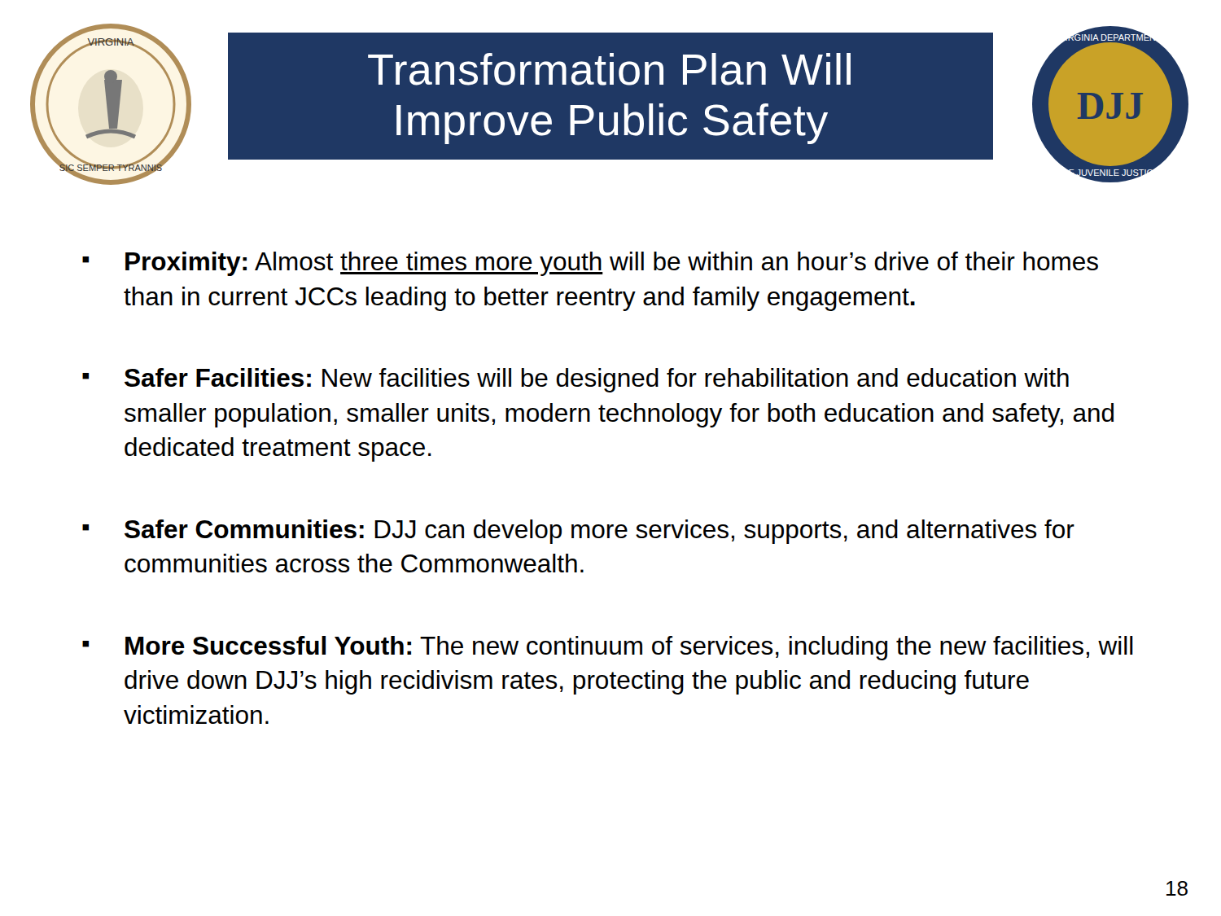Transformation Plan Will
Improve Public Safety
Proximity: Almost three times more youth will be within an hour’s drive of their homes than in current JCCs leading to better reentry and family engagement.
Safer Facilities: New facilities will be designed for rehabilitation and education with smaller population, smaller units, modern technology for both education and safety, and dedicated treatment space.
Safer Communities: DJJ can develop more services, supports, and alternatives for communities across the Commonwealth.
More Successful Youth: The new continuum of services, including the new facilities, will drive down DJJ’s high recidivism rates, protecting the public and reducing future victimization.
18